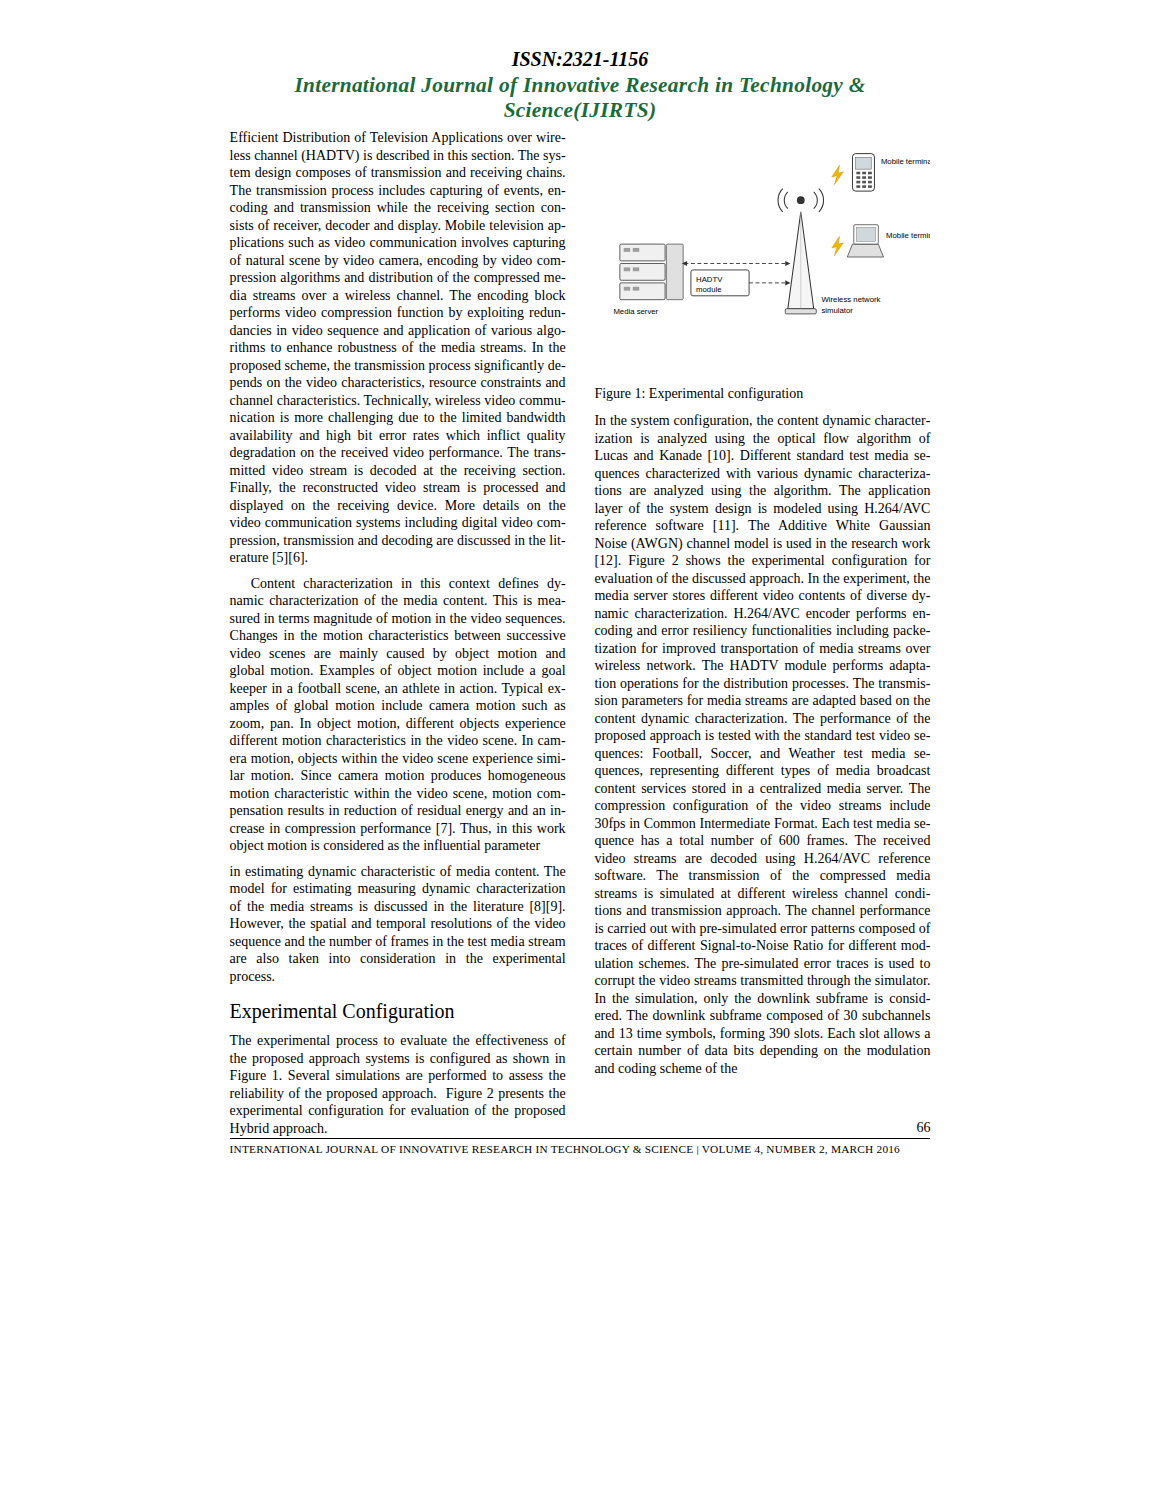ISSN:2321-1156
International Journal of Innovative Research in Technology & Science(IJIRTS)
Efficient Distribution of Television Applications over wireless channel (HADTV) is described in this section. The system design composes of transmission and receiving chains. The transmission process includes capturing of events, encoding and transmission while the receiving section consists of receiver, decoder and display. Mobile television applications such as video communication involves capturing of natural scene by video camera, encoding by video compression algorithms and distribution of the compressed media streams over a wireless channel. The encoding block performs video compression function by exploiting redundancies in video sequence and application of various algorithms to enhance robustness of the media streams. In the proposed scheme, the transmission process significantly depends on the video characteristics, resource constraints and channel characteristics. Technically, wireless video communication is more challenging due to the limited bandwidth availability and high bit error rates which inflict quality degradation on the received video performance. The transmitted video stream is decoded at the receiving section. Finally, the reconstructed video stream is processed and displayed on the receiving device. More details on the video communication systems including digital video compression, transmission and decoding are discussed in the literature [5][6].
Content characterization in this context defines dynamic characterization of the media content. This is measured in terms magnitude of motion in the video sequences. Changes in the motion characteristics between successive video scenes are mainly caused by object motion and global motion. Examples of object motion include a goal keeper in a football scene, an athlete in action. Typical examples of global motion include camera motion such as zoom, pan. In object motion, different objects experience different motion characteristics in the video scene. In camera motion, objects within the video scene experience similar motion. Since camera motion produces homogeneous motion characteristic within the video scene, motion compensation results in reduction of residual energy and an increase in compression performance [7]. Thus, in this work object motion is considered as the influential parameter
in estimating dynamic characteristic of media content. The model for estimating measuring dynamic characterization of the media streams is discussed in the literature [8][9]. However, the spatial and temporal resolutions of the video sequence and the number of frames in the test media stream are also taken into consideration in the experimental process.
Experimental Configuration
The experimental process to evaluate the effectiveness of the proposed approach systems is configured as shown in Figure 1. Several simulations are performed to assess the reliability of the proposed approach. Figure 2 presents the experimental configuration for evaluation of the proposed Hybrid approach.
Mobile terminal Mobile terminal Wireless network simulator Media server HADTV module
Figure 1: Experimental configuration
In the system configuration, the content dynamic characterization is analyzed using the optical flow algorithm of Lucas and Kanade [10]. Different standard test media sequences characterized with various dynamic characterizations are analyzed using the algorithm. The application layer of the system design is modeled using H.264/AVC reference software [11]. The Additive White Gaussian Noise (AWGN) channel model is used in the research work [12]. Figure 2 shows the experimental configuration for evaluation of the discussed approach. In the experiment, the media server stores different video contents of diverse dynamic characterization. H.264/AVC encoder performs encoding and error resiliency functionalities including packetization for improved transportation of media streams over wireless network. The HADTV module performs adaptation operations for the distribution processes. The transmission parameters for media streams are adapted based on the content dynamic characterization. The performance of the proposed approach is tested with the standard test video sequences: Football, Soccer, and Weather test media sequences, representing different types of media broadcast content services stored in a centralized media server. The compression configuration of the video streams include 30fps in Common Intermediate Format. Each test media sequence has a total number of 600 frames. The received video streams are decoded using H.264/AVC reference software. The transmission of the compressed media streams is simulated at different wireless channel conditions and transmission approach. The channel performance is carried out with pre-simulated error patterns composed of traces of different Signal-to-Noise Ratio for different modulation schemes. The pre-simulated error traces is used to corrupt the video streams transmitted through the simulator. In the simulation, only the downlink subframe is considered. The downlink subframe composed of 30 subchannels and 13 time symbols, forming 390 slots. Each slot allows a certain number of data bits depending on the modulation and coding scheme of the
66
INTERNATIONAL JOURNAL OF INNOVATIVE RESEARCH IN TECHNOLOGY & SCIENCE | VOLUME 4, NUMBER 2, MARCH 2016